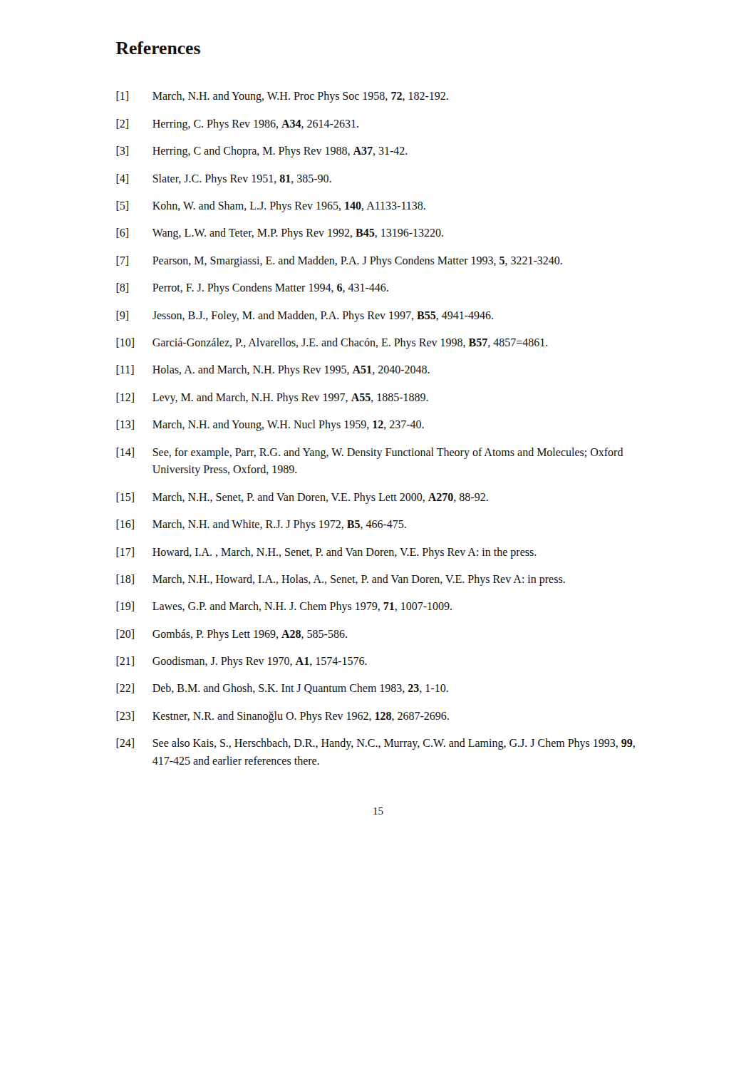References
[1] March, N.H. and Young, W.H. Proc Phys Soc 1958, 72, 182-192.
[2] Herring, C. Phys Rev 1986, A34, 2614-2631.
[3] Herring, C and Chopra, M. Phys Rev 1988, A37, 31-42.
[4] Slater, J.C. Phys Rev 1951, 81, 385-90.
[5] Kohn, W. and Sham, L.J. Phys Rev 1965, 140, A1133-1138.
[6] Wang, L.W. and Teter, M.P. Phys Rev 1992, B45, 13196-13220.
[7] Pearson, M, Smargiassi, E. and Madden, P.A. J Phys Condens Matter 1993, 5, 3221-3240.
[8] Perrot, F. J. Phys Condens Matter 1994, 6, 431-446.
[9] Jesson, B.J., Foley, M. and Madden, P.A. Phys Rev 1997, B55, 4941-4946.
[10] Garciá-González, P., Alvarellos, J.E. and Chacón, E. Phys Rev 1998, B57, 4857=4861.
[11] Holas, A. and March, N.H. Phys Rev 1995, A51, 2040-2048.
[12] Levy, M. and March, N.H. Phys Rev 1997, A55, 1885-1889.
[13] March, N.H. and Young, W.H. Nucl Phys 1959, 12, 237-40.
[14] See, for example, Parr, R.G. and Yang, W. Density Functional Theory of Atoms and Molecules; Oxford University Press, Oxford, 1989.
[15] March, N.H., Senet, P. and Van Doren, V.E. Phys Lett 2000, A270, 88-92.
[16] March, N.H. and White, R.J. J Phys 1972, B5, 466-475.
[17] Howard, I.A. , March, N.H., Senet, P. and Van Doren, V.E. Phys Rev A: in the press.
[18] March, N.H., Howard, I.A., Holas, A., Senet, P. and Van Doren, V.E. Phys Rev A: in press.
[19] Lawes, G.P. and March, N.H. J. Chem Phys 1979, 71, 1007-1009.
[20] Gombás, P. Phys Lett 1969, A28, 585-586.
[21] Goodisman, J. Phys Rev 1970, A1, 1574-1576.
[22] Deb, B.M. and Ghosh, S.K. Int J Quantum Chem 1983, 23, 1-10.
[23] Kestner, N.R. and Sinanoğlu O. Phys Rev 1962, 128, 2687-2696.
[24] See also Kais, S., Herschbach, D.R., Handy, N.C., Murray, C.W. and Laming, G.J. J Chem Phys 1993, 99, 417-425 and earlier references there.
15